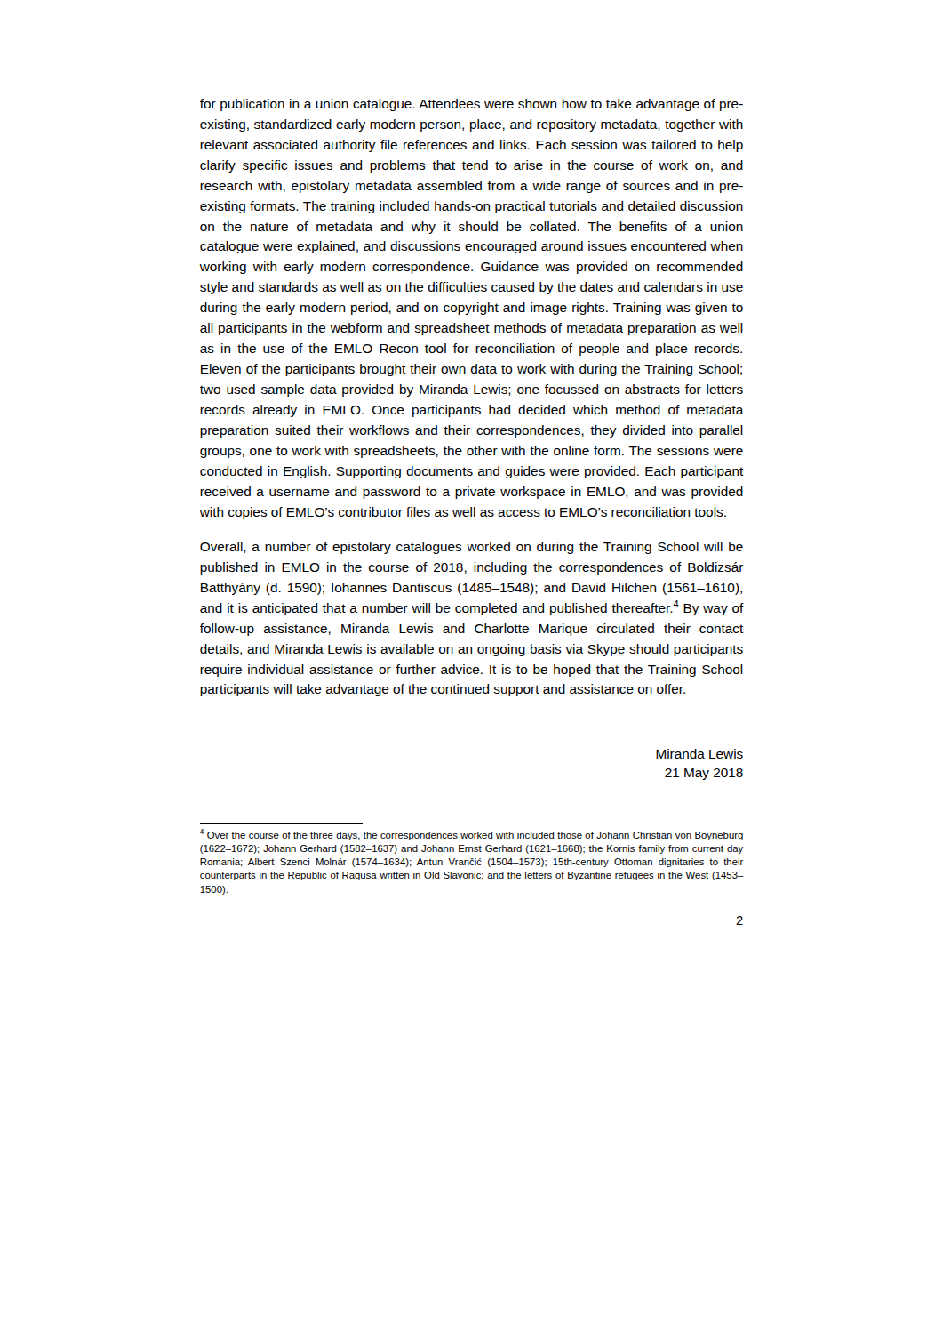for publication in a union catalogue. Attendees were shown how to take advantage of pre-existing, standardized early modern person, place, and repository metadata, together with relevant associated authority file references and links. Each session was tailored to help clarify specific issues and problems that tend to arise in the course of work on, and research with, epistolary metadata assembled from a wide range of sources and in pre-existing formats. The training included hands-on practical tutorials and detailed discussion on the nature of metadata and why it should be collated. The benefits of a union catalogue were explained, and discussions encouraged around issues encountered when working with early modern correspondence. Guidance was provided on recommended style and standards as well as on the difficulties caused by the dates and calendars in use during the early modern period, and on copyright and image rights. Training was given to all participants in the webform and spreadsheet methods of metadata preparation as well as in the use of the EMLO Recon tool for reconciliation of people and place records. Eleven of the participants brought their own data to work with during the Training School; two used sample data provided by Miranda Lewis; one focussed on abstracts for letters records already in EMLO. Once participants had decided which method of metadata preparation suited their workflows and their correspondences, they divided into parallel groups, one to work with spreadsheets, the other with the online form. The sessions were conducted in English. Supporting documents and guides were provided. Each participant received a username and password to a private workspace in EMLO, and was provided with copies of EMLO’s contributor files as well as access to EMLO’s reconciliation tools.
Overall, a number of epistolary catalogues worked on during the Training School will be published in EMLO in the course of 2018, including the correspondences of Boldizsár Batthyány (d. 1590); Iohannes Dantiscus (1485–1548); and David Hilchen (1561–1610), and it is anticipated that a number will be completed and published thereafter.4 By way of follow-up assistance, Miranda Lewis and Charlotte Marique circulated their contact details, and Miranda Lewis is available on an ongoing basis via Skype should participants require individual assistance or further advice. It is to be hoped that the Training School participants will take advantage of the continued support and assistance on offer.
Miranda Lewis
21 May 2018
4 Over the course of the three days, the correspondences worked with included those of Johann Christian von Boyneburg (1622–1672); Johann Gerhard (1582–1637) and Johann Ernst Gerhard (1621–1668); the Kornis family from current day Romania; Albert Szenci Molnár (1574–1634); Antun Vrančić (1504–1573); 15th-century Ottoman dignitaries to their counterparts in the Republic of Ragusa written in Old Slavonic; and the letters of Byzantine refugees in the West (1453–1500).
2